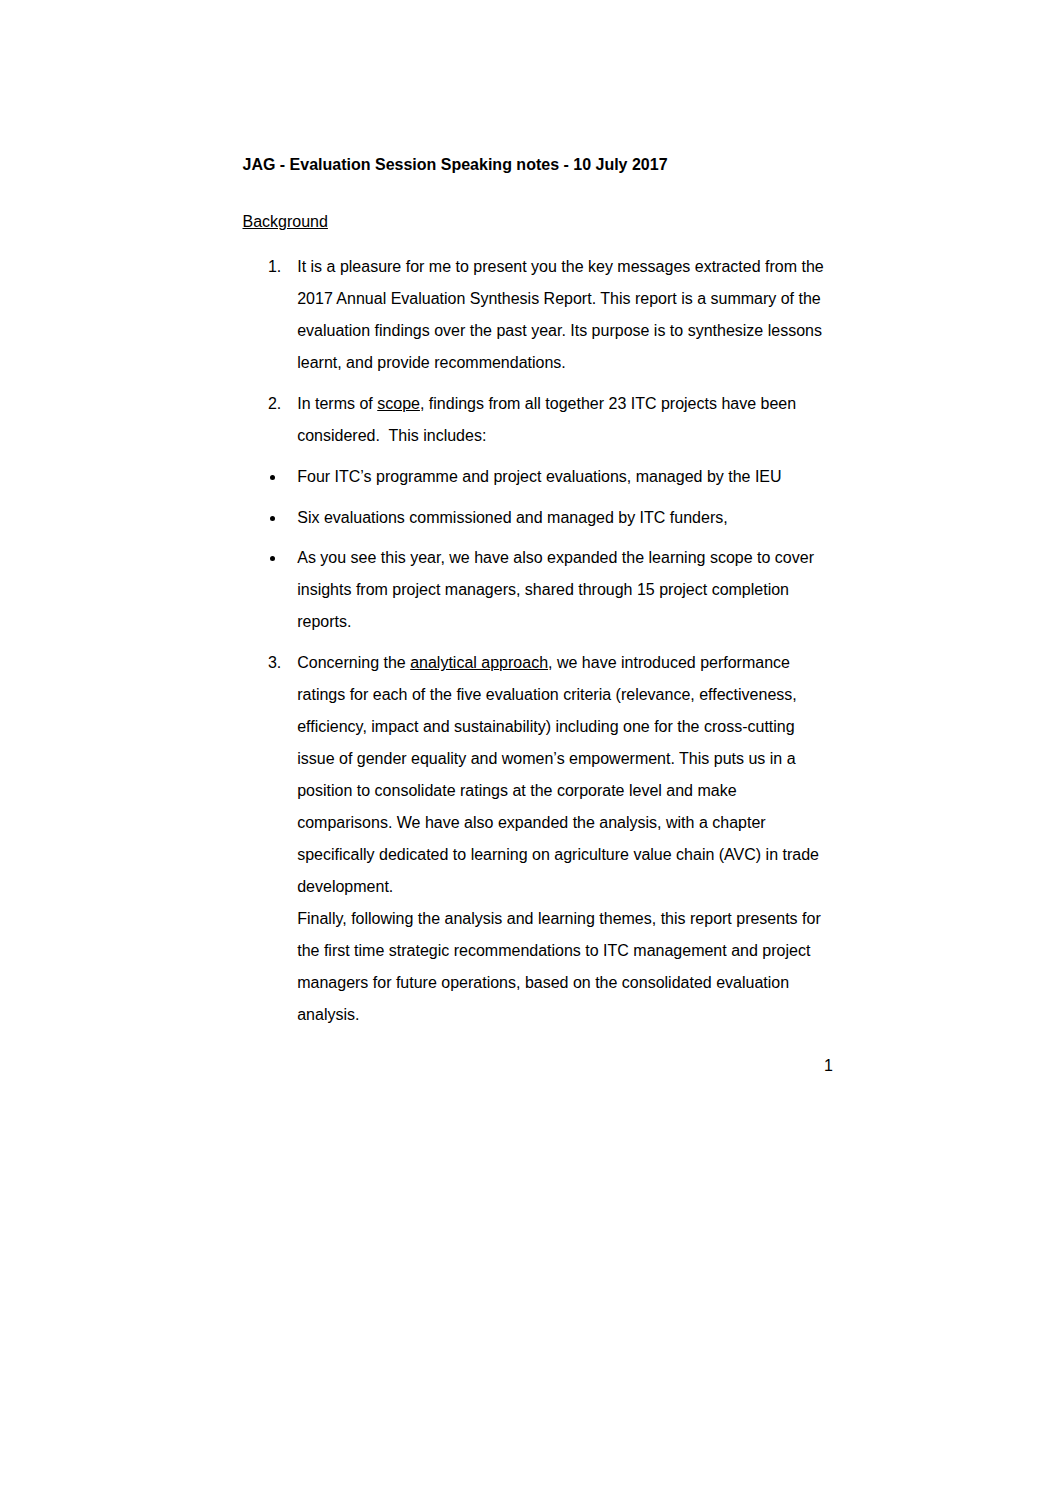JAG - Evaluation Session Speaking notes - 10 July 2017
Background
It is a pleasure for me to present you the key messages extracted from the 2017 Annual Evaluation Synthesis Report. This report is a summary of the evaluation findings over the past year. Its purpose is to synthesize lessons learnt, and provide recommendations.
In terms of scope, findings from all together 23 ITC projects have been considered. This includes:
Four ITC’s programme and project evaluations, managed by the IEU
Six evaluations commissioned and managed by ITC funders,
As you see this year, we have also expanded the learning scope to cover insights from project managers, shared through 15 project completion reports.
Concerning the analytical approach, we have introduced performance ratings for each of the five evaluation criteria (relevance, effectiveness, efficiency, impact and sustainability) including one for the cross-cutting issue of gender equality and women’s empowerment. This puts us in a position to consolidate ratings at the corporate level and make comparisons. We have also expanded the analysis, with a chapter specifically dedicated to learning on agriculture value chain (AVC) in trade development.
Finally, following the analysis and learning themes, this report presents for the first time strategic recommendations to ITC management and project managers for future operations, based on the consolidated evaluation analysis.
1